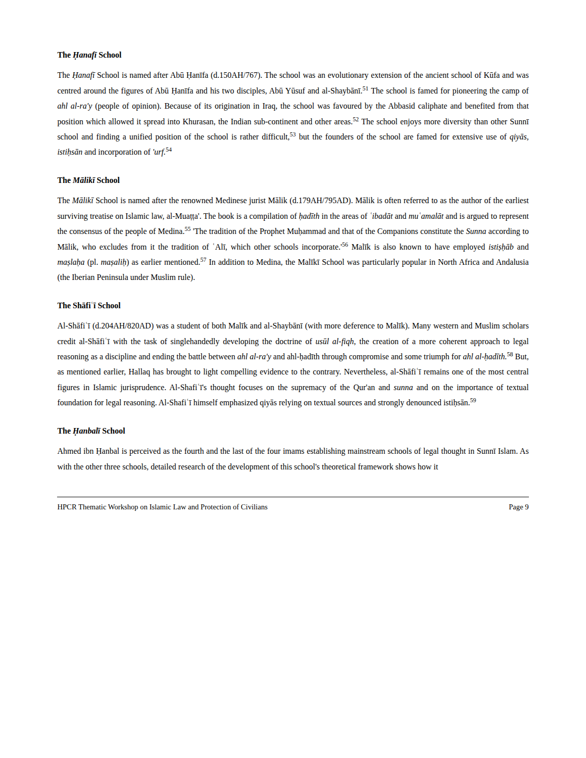The Ḥanafī School
The Ḥanafī School is named after Abū Ḥanīfa (d.150AH/767). The school was an evolutionary extension of the ancient school of Kūfa and was centred around the figures of Abū Ḥanīfa and his two disciples, Abū Yūsuf and al-Shaybānī.51 The school is famed for pioneering the camp of ahl al-ra'y (people of opinion). Because of its origination in Iraq, the school was favoured by the Abbasid caliphate and benefited from that position which allowed it spread into Khurasan, the Indian sub-continent and other areas.52 The school enjoys more diversity than other Sunnī school and finding a unified position of the school is rather difficult,53 but the founders of the school are famed for extensive use of qiyās, istiḥsān and incorporation of 'urf.54
The Mālikī School
The Mālikī School is named after the renowned Medinese jurist Mālik (d.179AH/795AD). Mālik is often referred to as the author of the earliest surviving treatise on Islamic law, al-Muaṭṭa'. The book is a compilation of ḥadīth in the areas of ʿibadāt and muʿamalāt and is argued to represent the consensus of the people of Medina.55 'The tradition of the Prophet Muḥammad and that of the Companions constitute the Sunna according to Mālik, who excludes from it the tradition of ʿAlī, which other schools incorporate.'56 Malīk is also known to have employed istiṣḥāb and maṣlaḥa (pl. maṣaliḥ) as earlier mentioned.57 In addition to Medina, the Malīkī School was particularly popular in North Africa and Andalusia (the Iberian Peninsula under Muslim rule).
The Shāfiʿī School
Al-Shāfiʿī (d.204AH/820AD) was a student of both Malīk and al-Shaybānī (with more deference to Malīk). Many western and Muslim scholars credit al-Shāfiʿī with the task of singlehandedly developing the doctrine of usūl al-fiqh, the creation of a more coherent approach to legal reasoning as a discipline and ending the battle between ahl al-ra'y and ahl-ḥadīth through compromise and some triumph for ahl al-ḥadīth.58 But, as mentioned earlier, Hallaq has brought to light compelling evidence to the contrary. Nevertheless, al-Shāfiʿī remains one of the most central figures in Islamic jurisprudence. Al-Shafiʿī's thought focuses on the supremacy of the Qur'an and sunna and on the importance of textual foundation for legal reasoning. Al-Shafiʿī himself emphasized qiyās relying on textual sources and strongly denounced istiḥsān.59
The Ḥanbalī School
Ahmed ibn Ḥanbal is perceived as the fourth and the last of the four imams establishing mainstream schools of legal thought in Sunnī Islam. As with the other three schools, detailed research of the development of this school's theoretical framework shows how it
HPCR Thematic Workshop on Islamic Law and Protection of Civilians Page 9